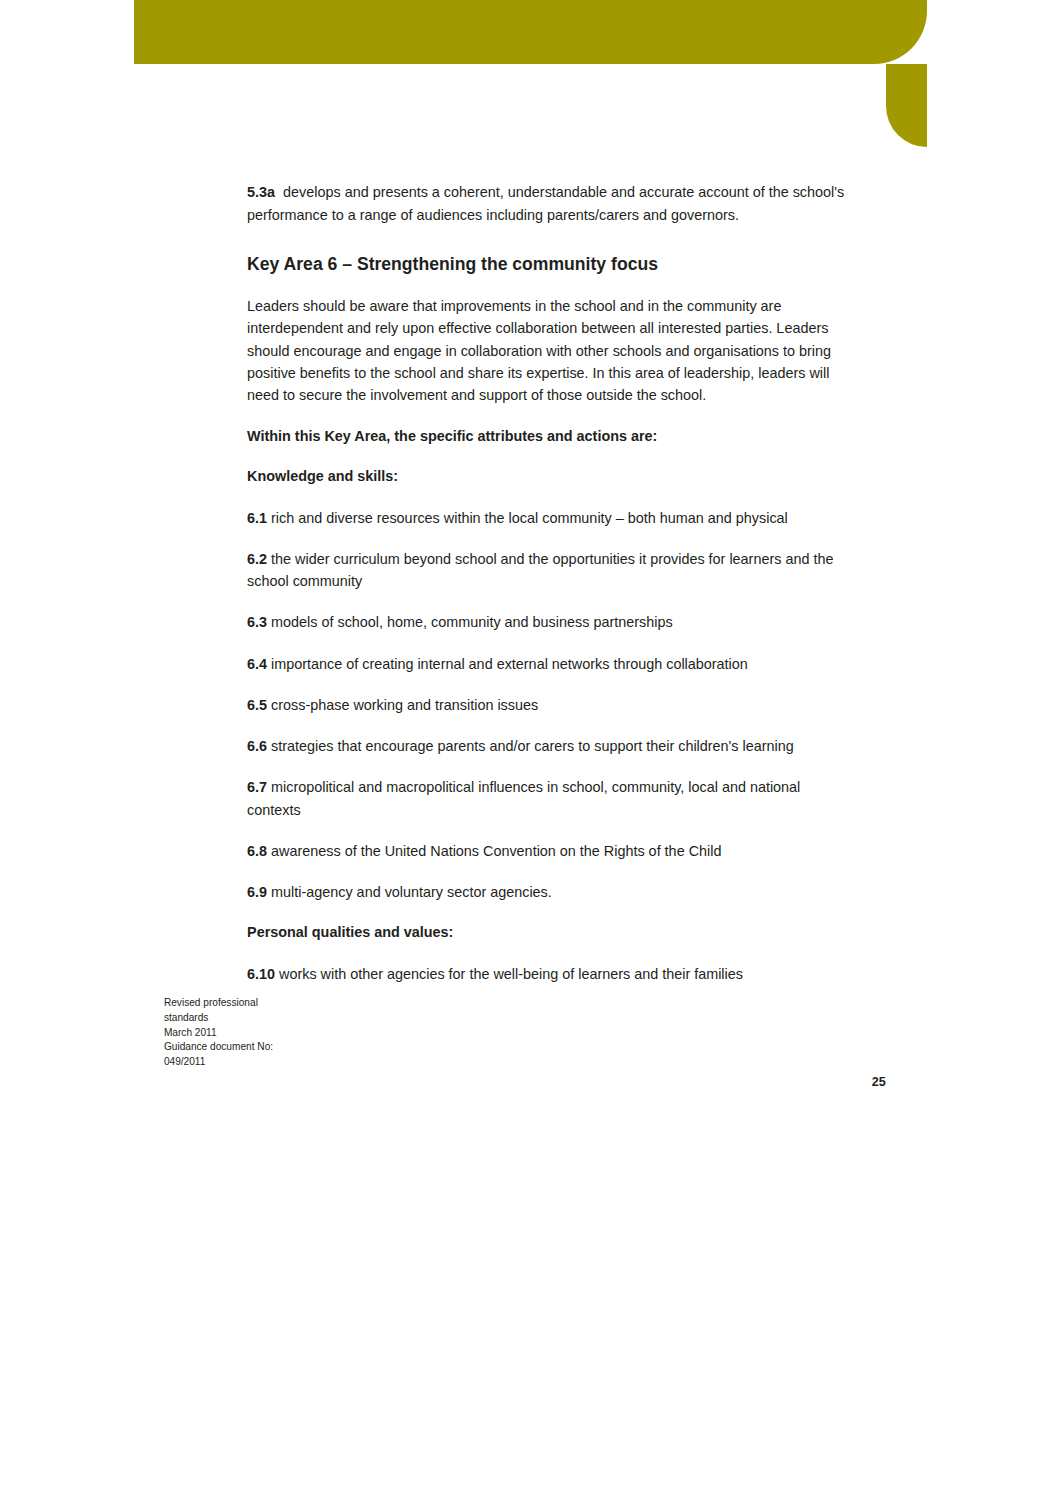5.3a develops and presents a coherent, understandable and accurate account of the school's performance to a range of audiences including parents/carers and governors.
Key Area 6 – Strengthening the community focus
Leaders should be aware that improvements in the school and in the community are interdependent and rely upon effective collaboration between all interested parties. Leaders should encourage and engage in collaboration with other schools and organisations to bring positive benefits to the school and share its expertise. In this area of leadership, leaders will need to secure the involvement and support of those outside the school.
Within this Key Area, the specific attributes and actions are:
Knowledge and skills:
6.1 rich and diverse resources within the local community – both human and physical
6.2 the wider curriculum beyond school and the opportunities it provides for learners and the school community
6.3 models of school, home, community and business partnerships
6.4 importance of creating internal and external networks through collaboration
6.5 cross-phase working and transition issues
6.6 strategies that encourage parents and/or carers to support their children's learning
6.7 micropolitical and macropolitical influences in school, community, local and national contexts
6.8 awareness of the United Nations Convention on the Rights of the Child
6.9 multi-agency and voluntary sector agencies.
Personal qualities and values:
6.10 works with other agencies for the well-being of learners and their families
Revised professional
standards
March 2011
Guidance document No:
049/2011
25